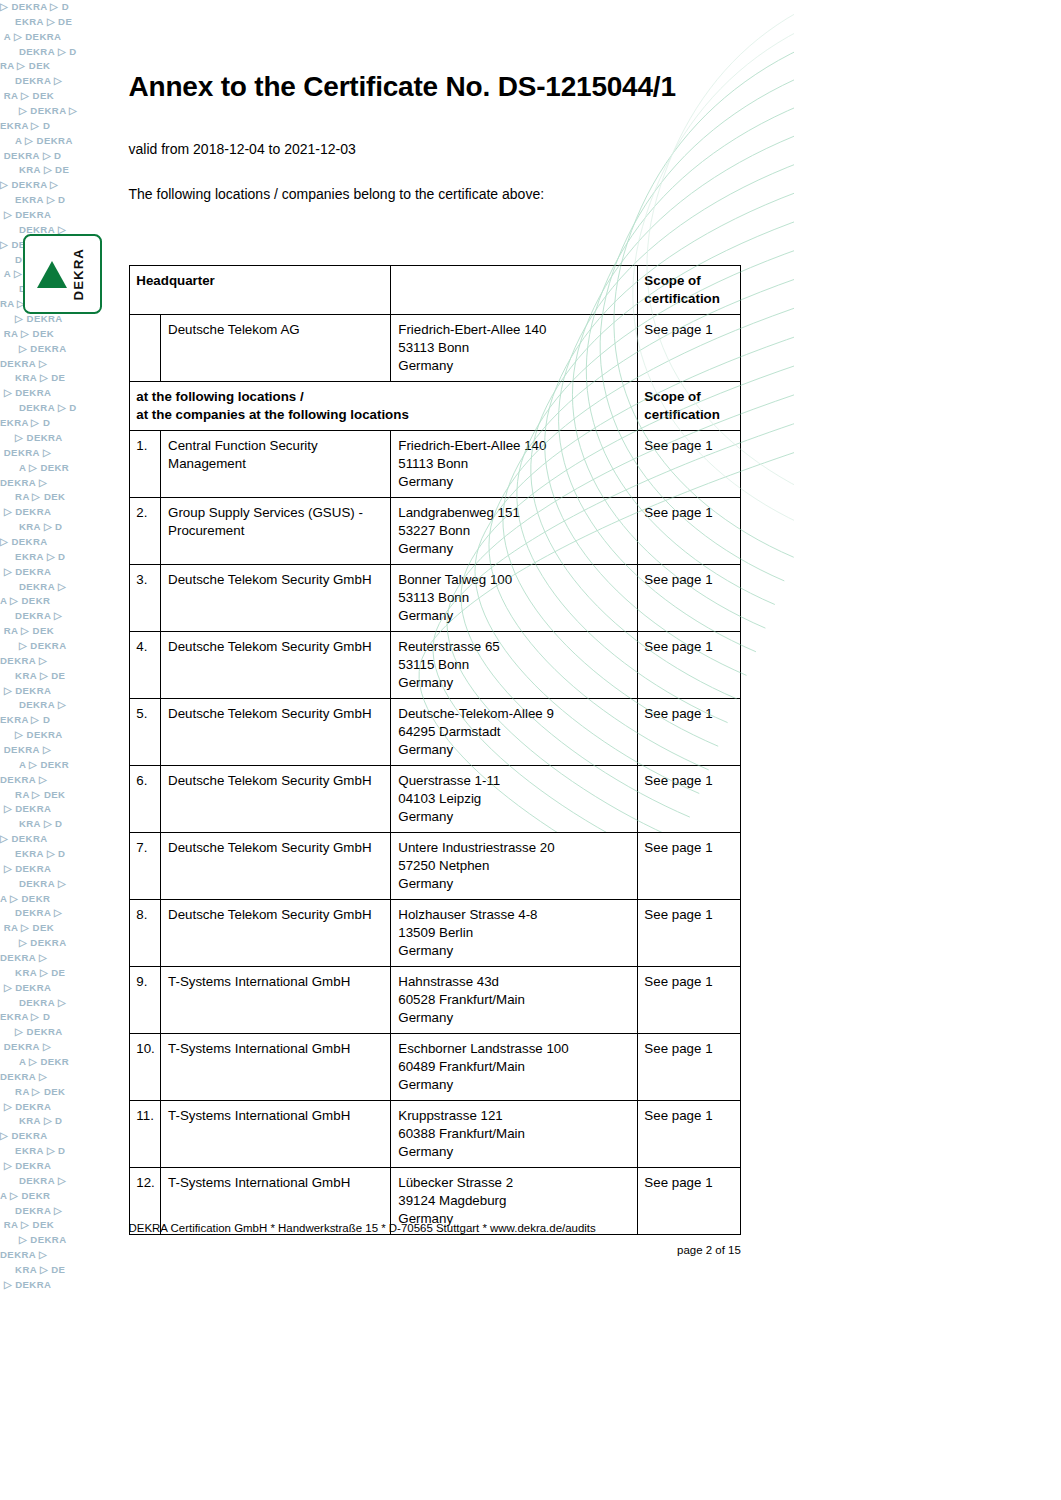▷ DEKRA ▷ D
EKRA ▷ DE
A ▷ DEKRA
DEKRA ▷ D
RA ▷ DEK
DEKRA ▷
RA ▷ DEK
▷ DEKRA ▷
EKRA ▷ D
A ▷ DEKRA
DEKRA ▷ D
KRA ▷ DE
▷ DEKRA ▷
EKRA ▷ D
▷ DEKRA
DEKRA ▷
▷ DEKRA ▷
DEKRA ▷ D
A ▷ DEKR
DEKRA ▷
RA ▷ DEK
▷ DEKRA
RA ▷ DEK
▷ DEKRA
DEKRA ▷
KRA ▷ DE
▷ DEKRA
DEKRA ▷ D
EKRA ▷ D
▷ DEKRA
DEKRA ▷
A ▷ DEKR
DEKRA ▷
RA ▷ DEK
▷ DEKRA
KRA ▷ D
▷ DEKRA
EKRA ▷ D
▷ DEKRA
DEKRA ▷
A ▷ DEKR
DEKRA ▷
RA ▷ DEK
▷ DEKRA
DEKRA ▷
KRA ▷ DE
▷ DEKRA
DEKRA ▷
EKRA ▷ D
▷ DEKRA
DEKRA ▷
A ▷ DEKR
DEKRA ▷
RA ▷ DEK
▷ DEKRA
KRA ▷ D
▷ DEKRA
EKRA ▷ D
▷ DEKRA
DEKRA ▷
A ▷ DEKR
DEKRA ▷
RA ▷ DEK
▷ DEKRA
DEKRA ▷
KRA ▷ DE
▷ DEKRA
DEKRA ▷
EKRA ▷ D
▷ DEKRA
DEKRA ▷
A ▷ DEKR
DEKRA ▷
RA ▷ DEK
▷ DEKRA
KRA ▷ D
▷ DEKRA
EKRA ▷ D
▷ DEKRA
DEKRA ▷
A ▷ DEKR
DEKRA ▷
RA ▷ DEK
▷ DEKRA
DEKRA ▷
KRA ▷ DE
▷ DEKRA
DEKRA ▷
EKRA ▷ D
▷ DEKRA
DEKRA ▷
A ▷ DEKR
DEKRA ▷
RA ▷ DEK
▷ DEKRA
KRA ▷ D
▷ DEKRA
EKRA ▷ D
▷ DEKRA
DEKRA ▷
DEKRA
Annex to the Certificate No. DS-1215044/1
valid from 2018-12-04 to 2021-12-03
The following locations / companies belong to the certificate above:
| Headquarter | | Scope of certification |
| | Deutsche Telekom AG | Friedrich-Ebert-Allee 140 53113 Bonn Germany | See page 1 |
| at the following locations / at the companies at the following locations | Scope of certification |
| 1. | Central Function Security Management | Friedrich-Ebert-Allee 140 51113 Bonn Germany | See page 1 |
| 2. | Group Supply Services (GSUS) - Procurement | Landgrabenweg 151 53227 Bonn Germany | See page 1 |
| 3. | Deutsche Telekom Security GmbH | Bonner Talweg 100 53113 Bonn Germany | See page 1 |
| 4. | Deutsche Telekom Security GmbH | Reuterstrasse 65 53115 Bonn Germany | See page 1 |
| 5. | Deutsche Telekom Security GmbH | Deutsche-Telekom-Allee 9 64295 Darmstadt Germany | See page 1 |
| 6. | Deutsche Telekom Security GmbH | Querstrasse 1-11 04103 Leipzig Germany | See page 1 |
| 7. | Deutsche Telekom Security GmbH | Untere Industriestrasse 20 57250 Netphen Germany | See page 1 |
| 8. | Deutsche Telekom Security GmbH | Holzhauser Strasse 4-8 13509 Berlin Germany | See page 1 |
| 9. | T-Systems International GmbH | Hahnstrasse 43d 60528 Frankfurt/Main Germany | See page 1 |
| 10. | T-Systems International GmbH | Eschborner Landstrasse 100 60489 Frankfurt/Main Germany | See page 1 |
| 11. | T-Systems International GmbH | Kruppstrasse 121 60388 Frankfurt/Main Germany | See page 1 |
| 12. | T-Systems International GmbH | Lübecker Strasse 2 39124 Magdeburg Germany | See page 1 |
DEKRA Certification GmbH * Handwerkstraße 15 * D-70565 Stuttgart * www.dekra.de/audits
page 2 of 15